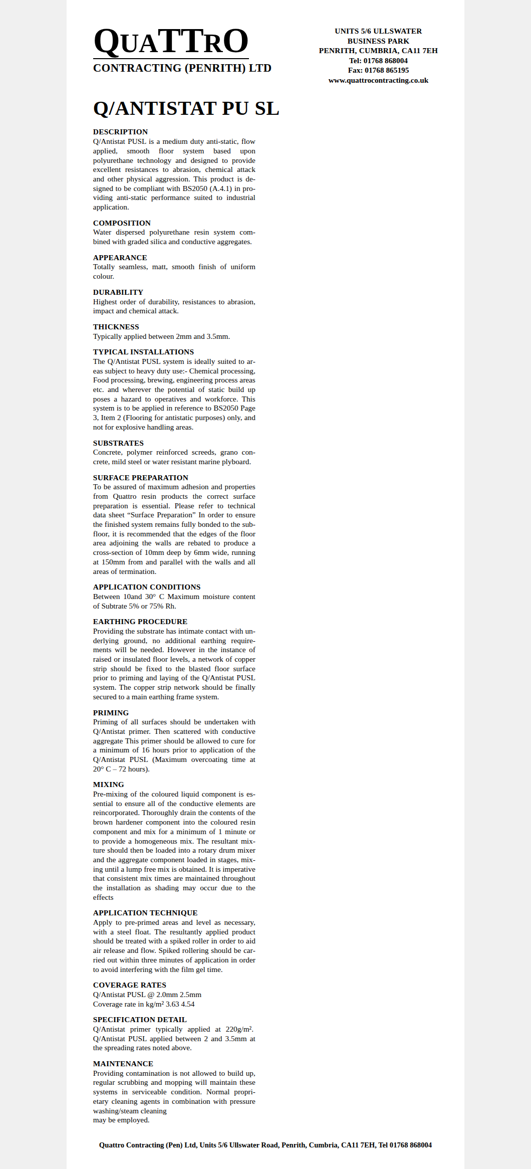QUATTRO
CONTRACTING (PENRITH) LTD
UNITS 5/6 ULLSWATER
BUSINESS PARK
PENRITH, CUMBRIA, CA11 7EH
Tel: 01768 868004
Fax: 01768 865195
www.quattrocontracting.co.uk
Q/ANTISTAT PU SL
Description
Q/Antistat PUSL is a medium duty anti-static, flow applied, smooth floor system based upon polyurethane technology and designed to provide excellent resistances to abrasion, chemical attack and other physical aggression. This product is designed to be compliant with BS2050 (A.4.1) in providing anti-static performance suited to industrial application.
Composition
Water dispersed polyurethane resin system combined with graded silica and conductive aggregates.
Appearance
Totally seamless, matt, smooth finish of uniform colour.
Durability
Highest order of durability, resistances to abrasion, impact and chemical attack.
Thickness
Typically applied between 2mm and 3.5mm.
Typical Installations
The Q/Antistat PUSL system is ideally suited to areas subject to heavy duty use:- Chemical processing, Food processing, brewing, engineering process areas etc. and wherever the potential of static build up poses a hazard to operatives and workforce. This system is to be applied in reference to BS2050 Page 3, Item 2 (Flooring for antistatic purposes) only, and not for explosive handling areas.
Substrates
Concrete, polymer reinforced screeds, grano concrete, mild steel or water resistant marine plyboard.
Surface Preparation
To be assured of maximum adhesion and properties from Quattro resin products the correct surface preparation is essential. Please refer to technical data sheet “Surface Preparation” In order to ensure the finished system remains fully bonded to the subfloor, it is recommended that the edges of the floor area adjoining the walls are rebated to produce a cross-section of 10mm deep by 6mm wide, running at 150mm from and parallel with the walls and all areas of termination.
Application Conditions
Between 10and 30° C Maximum moisture content of Subtrate 5% or 75% Rh.
Earthing Procedure
Providing the substrate has intimate contact with underlying ground, no additional earthing requirements will be needed. However in the instance of raised or insulated floor levels, a network of copper strip should be fixed to the blasted floor surface prior to priming and laying of the Q/Antistat PUSL system. The copper strip network should be finally secured to a main earthing frame system.
Priming
Priming of all surfaces should be undertaken with Q/Antistat primer. Then scattered with conductive aggregate This primer should be allowed to cure for a minimum of 16 hours prior to application of the Q/Antistat PUSL (Maximum overcoating time at 20° C – 72 hours).
Mixing
Pre-mixing of the coloured liquid component is essential to ensure all of the conductive elements are reincorporated. Thoroughly drain the contents of the brown hardener component into the coloured resin component and mix for a minimum of 1 minute or to provide a homogeneous mix. The resultant mixture should then be loaded into a rotary drum mixer and the aggregate component loaded in stages, mixing until a lump free mix is obtained. It is imperative that consistent mix times are maintained throughout the installation as shading may occur due to the effects
Application Technique
Apply to pre-primed areas and level as necessary, with a steel float. The resultantly applied product should be treated with a spiked roller in order to aid air release and flow. Spiked rollering should be carried out within three minutes of application in order to avoid interfering with the film gel time.
Coverage Rates
Q/Antistat PUSL @ 2.0mm 2.5mm
Coverage rate in kg/m² 3.63 4.54
Specification Detail
Q/Antistat primer typically applied at 220g/m². Q/Antistat PUSL applied between 2 and 3.5mm at the spreading rates noted above.
Maintenance
Providing contamination is not allowed to build up, regular scrubbing and mopping will maintain these systems in serviceable condition. Normal proprietary cleaning agents in combination with pressure washing/steam cleaning
may be employed.
Quattro Contracting (Pen) Ltd, Units 5/6 Ullswater Road, Penrith, Cumbria, CA11 7EH, Tel 01768 868004